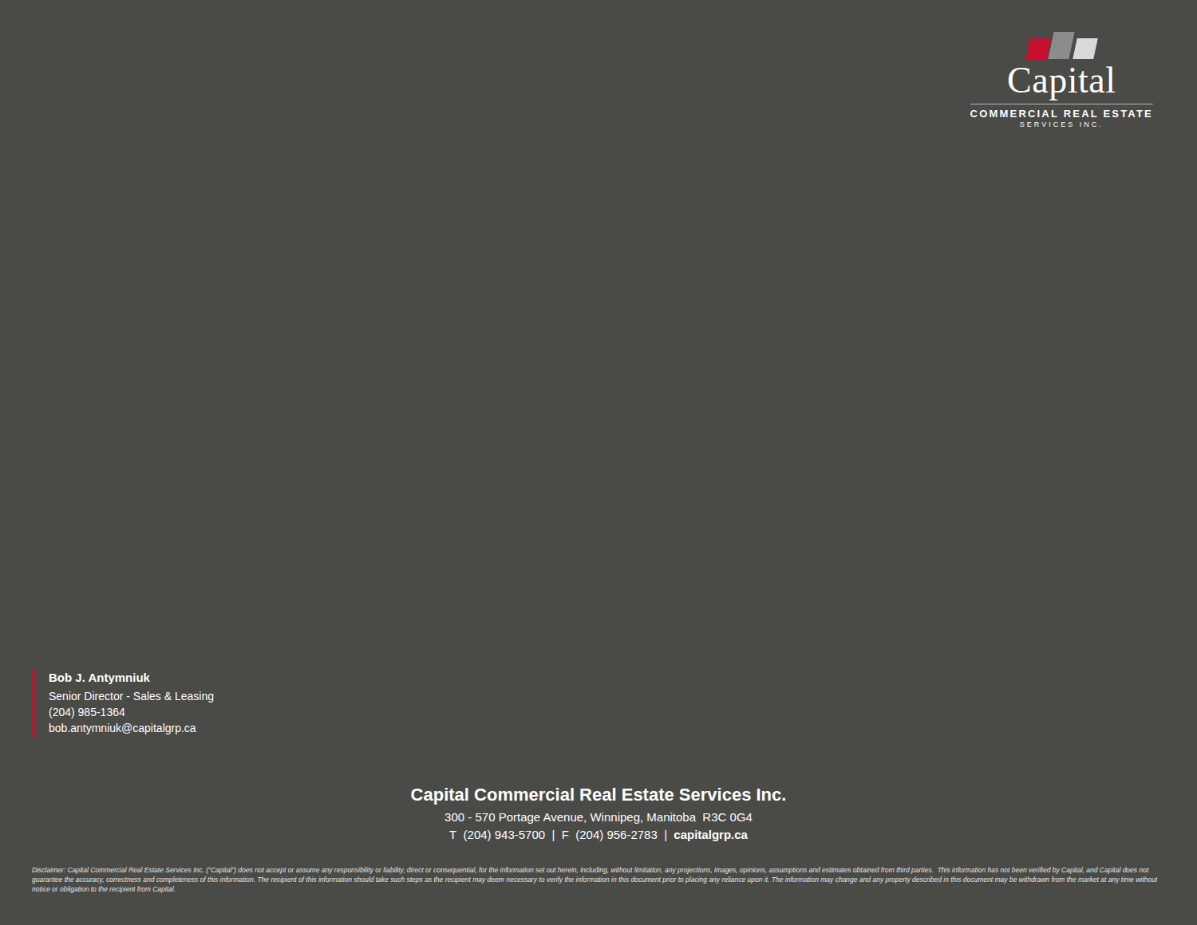Capital
COMMERCIAL REAL ESTATE
SERVICES INC.
Bob J. Antymniuk
Senior Director - Sales & Leasing
(204) 985-1364
bob.antymniuk@capitalgrp.ca
Capital Commercial Real Estate Services Inc.
300 - 570 Portage Avenue, Winnipeg, Manitoba R3C 0G4
T (204) 943-5700 | F (204) 956-2783 | capitalgrp.ca
Disclaimer: Capital Commercial Real Estate Services Inc. (“Capital”) does not accept or assume any responsibility or liability, direct or consequential, for the information set out herein, including, without limitation, any projections, images, opinions, assumptions and estimates obtained from third parties. This information has not been verified by Capital, and Capital does not guarantee the accuracy, correctness and completeness of this information. The recipient of this information should take such steps as the recipient may deem necessary to verify the information in this document prior to placing any reliance upon it. The information may change and any property described in this document may be withdrawn from the market at any time without notice or obligation to the recipient from Capital.